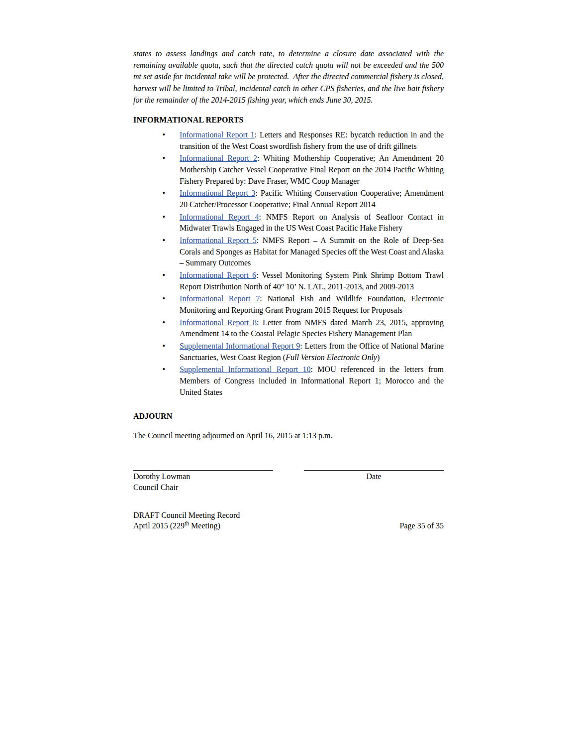states to assess landings and catch rate, to determine a closure date associated with the remaining available quota, such that the directed catch quota will not be exceeded and the 500 mt set aside for incidental take will be protected. After the directed commercial fishery is closed, harvest will be limited to Tribal, incidental catch in other CPS fisheries, and the live bait fishery for the remainder of the 2014-2015 fishing year, which ends June 30, 2015.
INFORMATIONAL REPORTS
Informational Report 1: Letters and Responses RE: bycatch reduction in and the transition of the West Coast swordfish fishery from the use of drift gillnets
Informational Report 2: Whiting Mothership Cooperative; An Amendment 20 Mothership Catcher Vessel Cooperative Final Report on the 2014 Pacific Whiting Fishery Prepared by: Dave Fraser, WMC Coop Manager
Informational Report 3: Pacific Whiting Conservation Cooperative; Amendment 20 Catcher/Processor Cooperative; Final Annual Report 2014
Informational Report 4: NMFS Report on Analysis of Seafloor Contact in Midwater Trawls Engaged in the US West Coast Pacific Hake Fishery
Informational Report 5: NMFS Report – A Summit on the Role of Deep-Sea Corals and Sponges as Habitat for Managed Species off the West Coast and Alaska – Summary Outcomes
Informational Report 6: Vessel Monitoring System Pink Shrimp Bottom Trawl Report Distribution North of 40° 10’ N. LAT., 2011-2013, and 2009-2013
Informational Report 7: National Fish and Wildlife Foundation, Electronic Monitoring and Reporting Grant Program 2015 Request for Proposals
Informational Report 8: Letter from NMFS dated March 23, 2015, approving Amendment 14 to the Coastal Pelagic Species Fishery Management Plan
Supplemental Informational Report 9: Letters from the Office of National Marine Sanctuaries, West Coast Region (Full Version Electronic Only)
Supplemental Informational Report 10: MOU referenced in the letters from Members of Congress included in Informational Report 1; Morocco and the United States
ADJOURN
The Council meeting adjourned on April 16, 2015 at 1:13 p.m.
Dorothy Lowman Council Chair
Date
DRAFT Council Meeting Record
April 2015 (229th Meeting)
Page 35 of 35